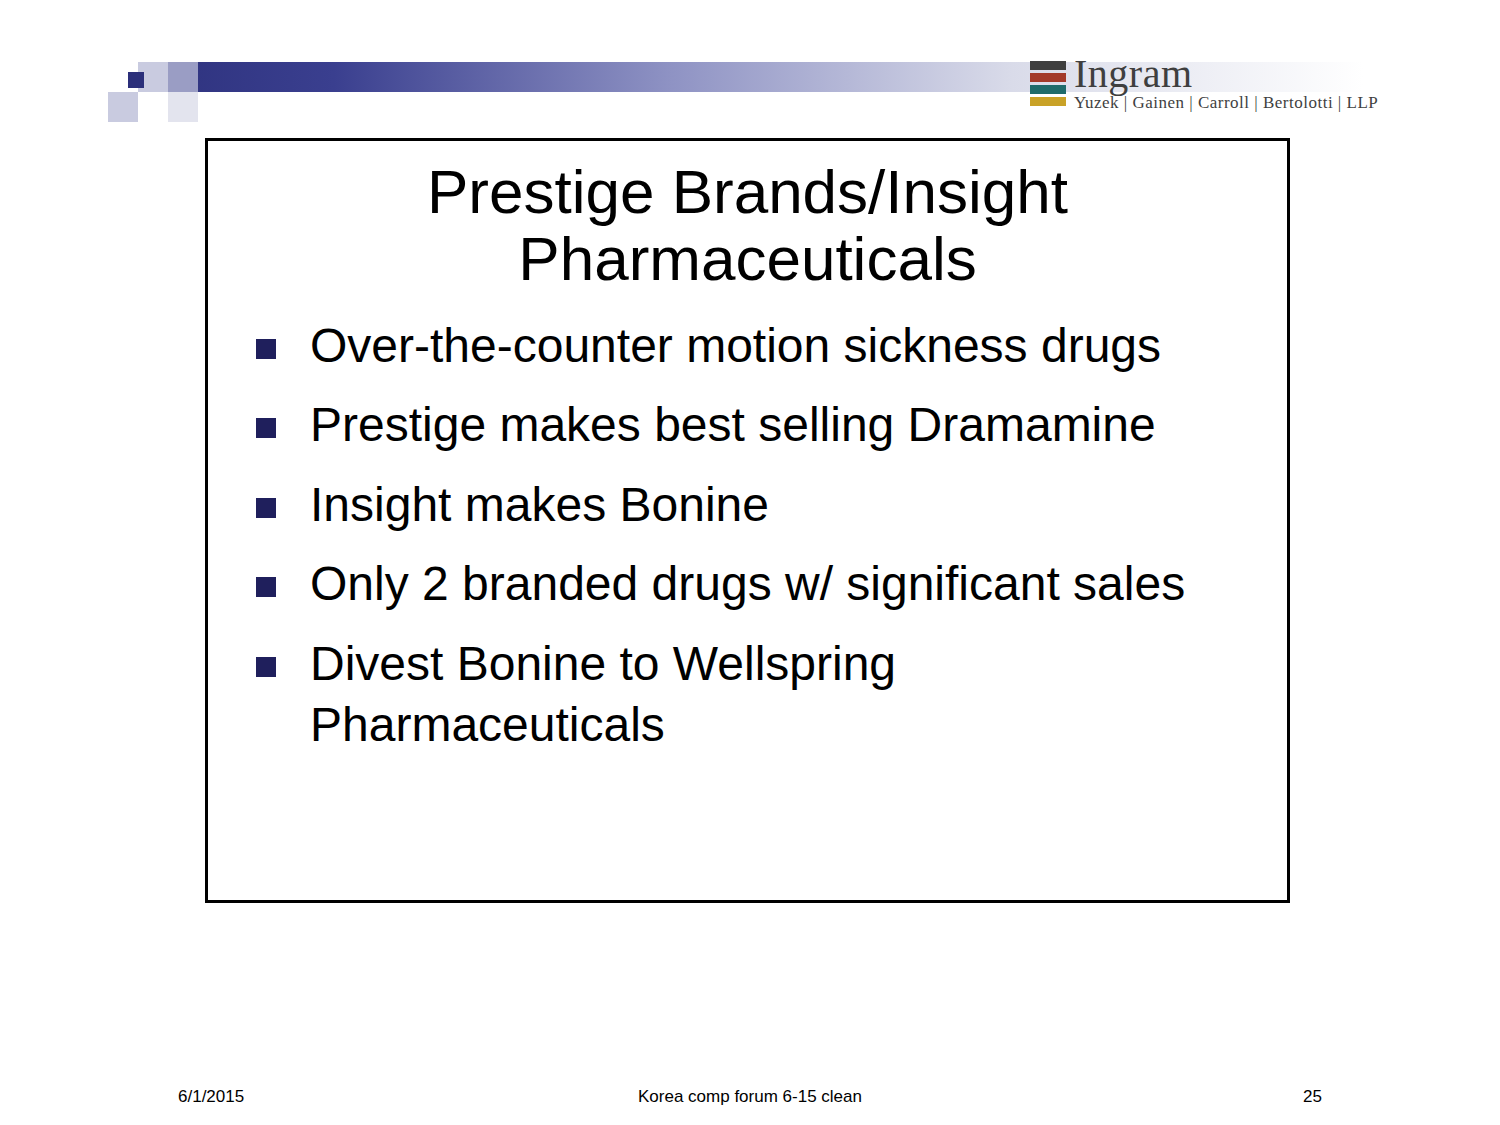Ingram
Yuzek | Gainen | Carroll | Bertolotti | LLP
Prestige Brands/Insight
Pharmaceuticals
Over-the-counter motion sickness drugs
Prestige makes best selling Dramamine
Insight makes Bonine
Only 2 branded drugs w/ significant sales
Divest Bonine to Wellspring Pharmaceuticals
6/1/2015 Korea comp forum 6-15 clean 25